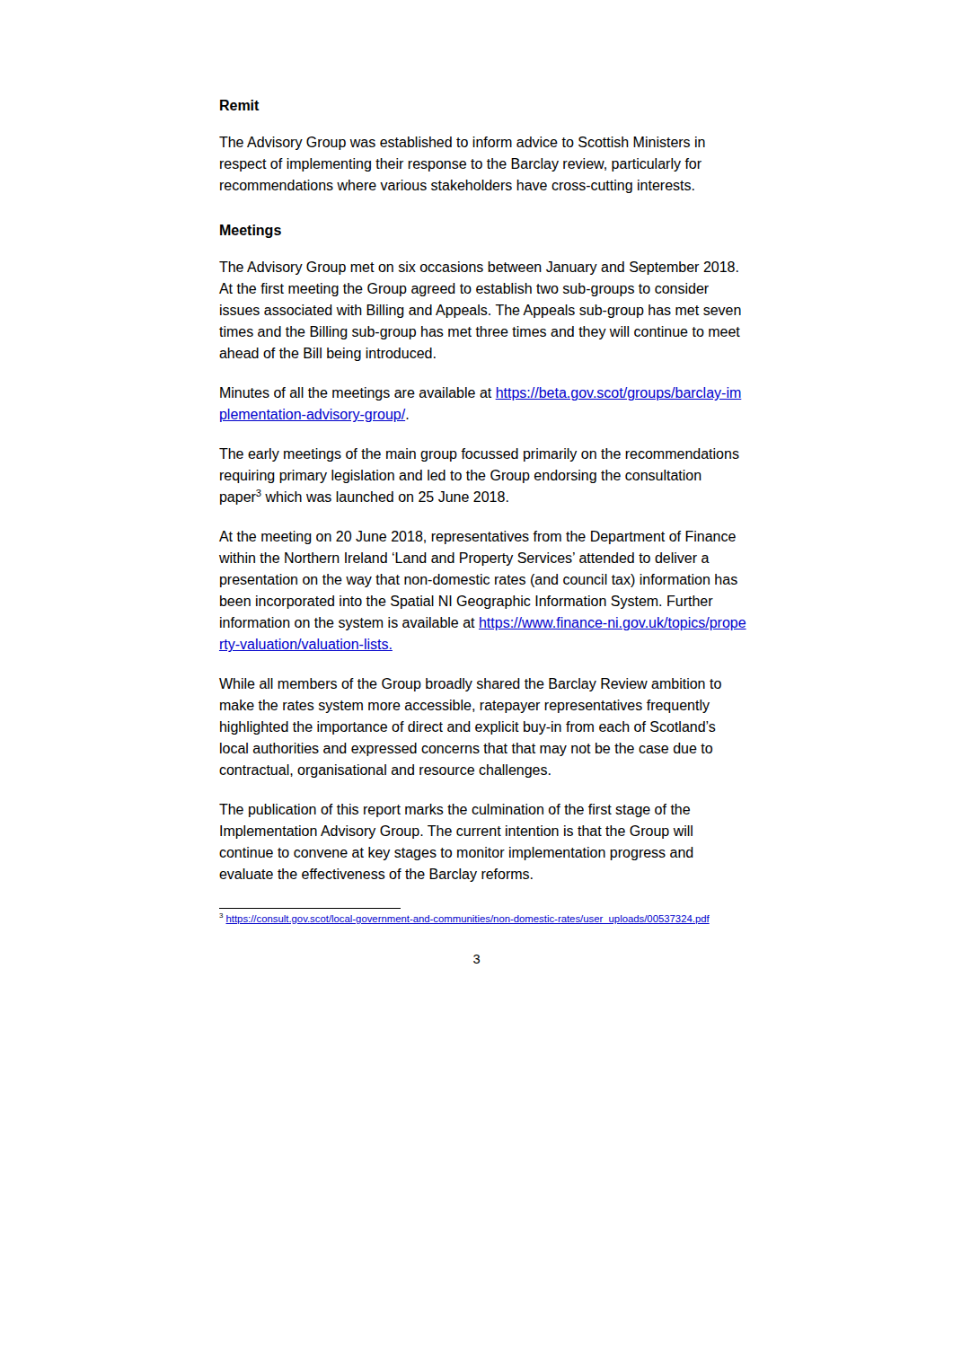Remit
The Advisory Group was established to inform advice to Scottish Ministers in respect of implementing their response to the Barclay review, particularly for recommendations where various stakeholders have cross-cutting interests.
Meetings
The Advisory Group met on six occasions between January and September 2018. At the first meeting the Group agreed to establish two sub-groups to consider issues associated with Billing and Appeals. The Appeals sub-group has met seven times and the Billing sub-group has met three times and they will continue to meet ahead of the Bill being introduced.
Minutes of all the meetings are available at https://beta.gov.scot/groups/barclay-implementation-advisory-group/.
The early meetings of the main group focussed primarily on the recommendations requiring primary legislation and led to the Group endorsing the consultation paper3 which was launched on 25 June 2018.
At the meeting on 20 June 2018, representatives from the Department of Finance within the Northern Ireland ‘Land and Property Services’ attended to deliver a presentation on the way that non-domestic rates (and council tax) information has been incorporated into the Spatial NI Geographic Information System. Further information on the system is available at https://www.finance-ni.gov.uk/topics/property-valuation/valuation-lists.
While all members of the Group broadly shared the Barclay Review ambition to make the rates system more accessible, ratepayer representatives frequently highlighted the importance of direct and explicit buy-in from each of Scotland’s local authorities and expressed concerns that that may not be the case due to contractual, organisational and resource challenges.
The publication of this report marks the culmination of the first stage of the Implementation Advisory Group. The current intention is that the Group will continue to convene at key stages to monitor implementation progress and evaluate the effectiveness of the Barclay reforms.
3 https://consult.gov.scot/local-government-and-communities/non-domestic-rates/user_uploads/00537324.pdf
3